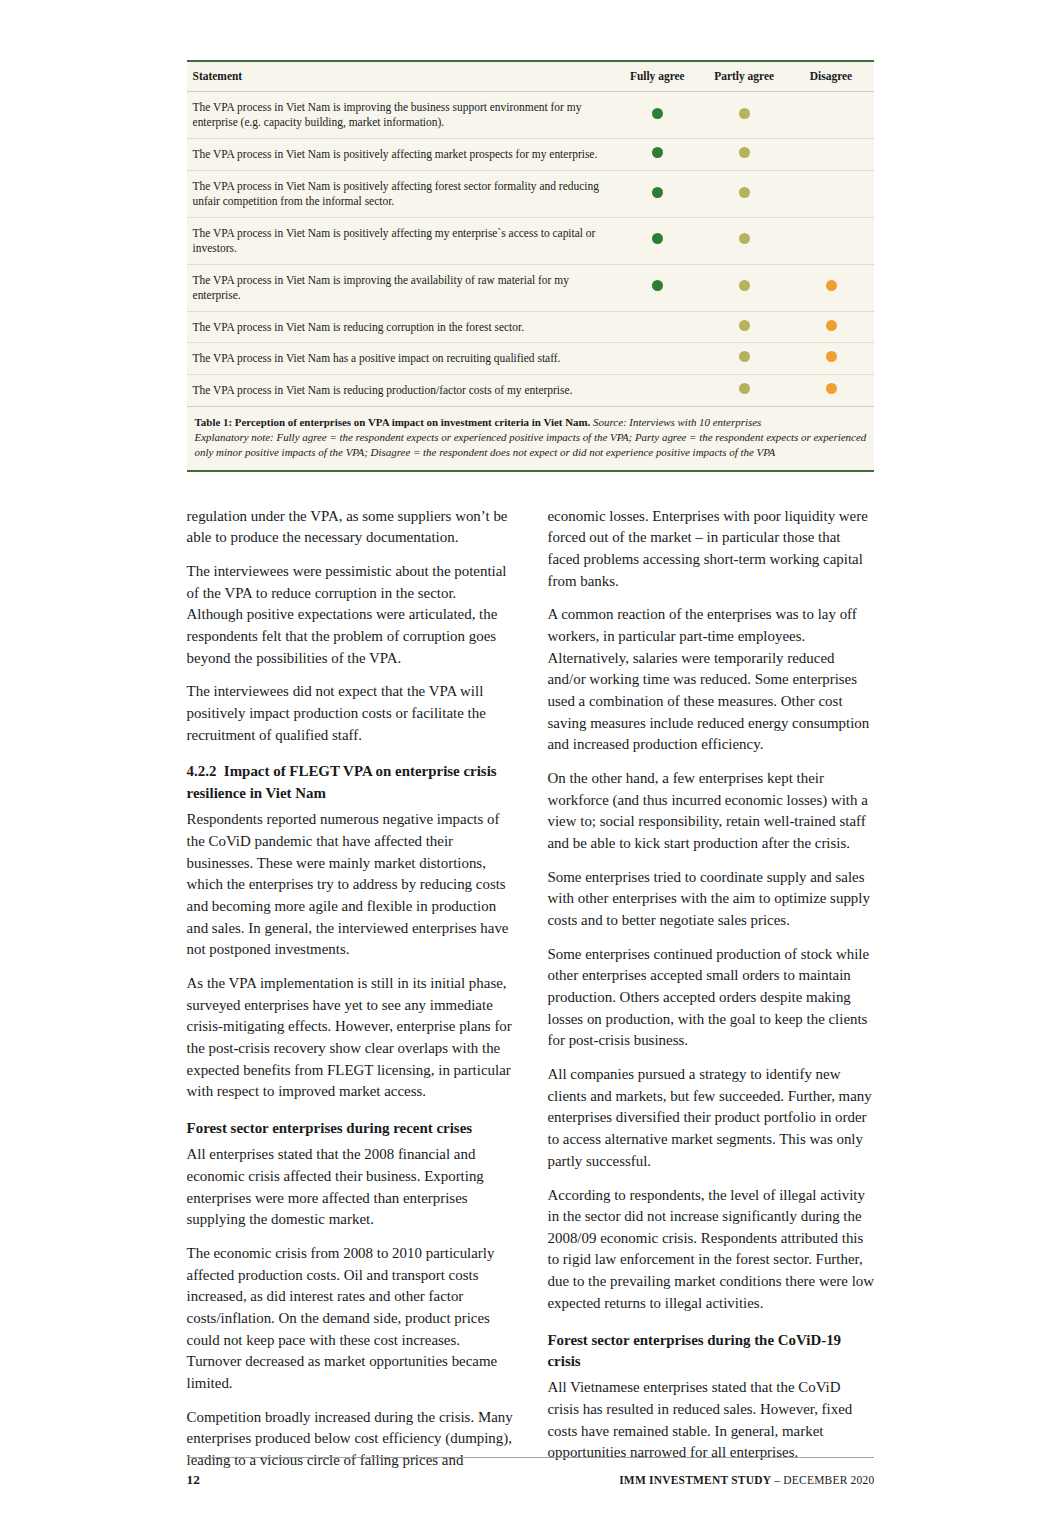| Statement | Fully agree | Partly agree | Disagree |
| --- | --- | --- | --- |
| The VPA process in Viet Nam is improving the business support environment for my enterprise (e.g. capacity building, market information). | | | |
| The VPA process in Viet Nam is positively affecting market prospects for my enterprise. | | | |
| The VPA process in Viet Nam is positively affecting forest sector formality and reducing unfair competition from the informal sector. | | | |
| The VPA process in Viet Nam is positively affecting my enterprise`s access to capital or investors. | | | |
| The VPA process in Viet Nam is improving the availability of raw material for my enterprise. | | | |
| The VPA process in Viet Nam is reducing corruption in the forest sector. | | | |
| The VPA process in Viet Nam has a positive impact on recruiting qualified staff. | | | |
| The VPA process in Viet Nam is reducing production/factor costs of my enterprise. | | | |
Table 1: Perception of enterprises on VPA impact on investment criteria in Viet Nam. Source: Interviews with 10 enterprises
Explanatory note: Fully agree = the respondent expects or experienced positive impacts of the VPA; Party agree = the respondent expects or experienced only minor positive impacts of the VPA; Disagree = the respondent does not expect or did not experience positive impacts of the VPA
regulation under the VPA, as some suppliers won’t be able to produce the necessary documentation.
The interviewees were pessimistic about the potential of the VPA to reduce corruption in the sector. Although positive expectations were articulated, the respondents felt that the problem of corruption goes beyond the possibilities of the VPA.
The interviewees did not expect that the VPA will positively impact production costs or facilitate the recruitment of qualified staff.
4.2.2 Impact of FLEGT VPA on enterprise crisis resilience in Viet Nam
Respondents reported numerous negative impacts of the CoViD pandemic that have affected their businesses. These were mainly market distortions, which the enterprises try to address by reducing costs and becoming more agile and flexible in production and sales. In general, the interviewed enterprises have not postponed investments.
As the VPA implementation is still in its initial phase, surveyed enterprises have yet to see any immediate crisis-mitigating effects. However, enterprise plans for the post-crisis recovery show clear overlaps with the expected benefits from FLEGT licensing, in particular with respect to improved market access.
Forest sector enterprises during recent crises
All enterprises stated that the 2008 financial and economic crisis affected their business. Exporting enterprises were more affected than enterprises supplying the domestic market.
The economic crisis from 2008 to 2010 particularly affected production costs. Oil and transport costs increased, as did interest rates and other factor costs/inflation. On the demand side, product prices could not keep pace with these cost increases. Turnover decreased as market opportunities became limited.
Competition broadly increased during the crisis. Many enterprises produced below cost efficiency (dumping), leading to a vicious circle of falling prices and economic losses. Enterprises with poor liquidity were forced out of the market – in particular those that faced problems accessing short-term working capital from banks.
A common reaction of the enterprises was to lay off workers, in particular part-time employees. Alternatively, salaries were temporarily reduced and/or working time was reduced. Some enterprises used a combination of these measures. Other cost saving measures include reduced energy consumption and increased production efficiency.
On the other hand, a few enterprises kept their workforce (and thus incurred economic losses) with a view to; social responsibility, retain well-trained staff and be able to kick start production after the crisis.
Some enterprises tried to coordinate supply and sales with other enterprises with the aim to optimize supply costs and to better negotiate sales prices.
Some enterprises continued production of stock while other enterprises accepted small orders to maintain production. Others accepted orders despite making losses on production, with the goal to keep the clients for post-crisis business.
All companies pursued a strategy to identify new clients and markets, but few succeeded. Further, many enterprises diversified their product portfolio in order to access alternative market segments. This was only partly successful.
According to respondents, the level of illegal activity in the sector did not increase significantly during the 2008/09 economic crisis. Respondents attributed this to rigid law enforcement in the forest sector. Further, due to the prevailing market conditions there were low expected returns to illegal activities.
Forest sector enterprises during the CoViD-19 crisis
All Vietnamese enterprises stated that the CoViD crisis has resulted in reduced sales. However, fixed costs have remained stable. In general, market opportunities narrowed for all enterprises.
12
IMM INVESTMENT STUDY – DECEMBER 2020